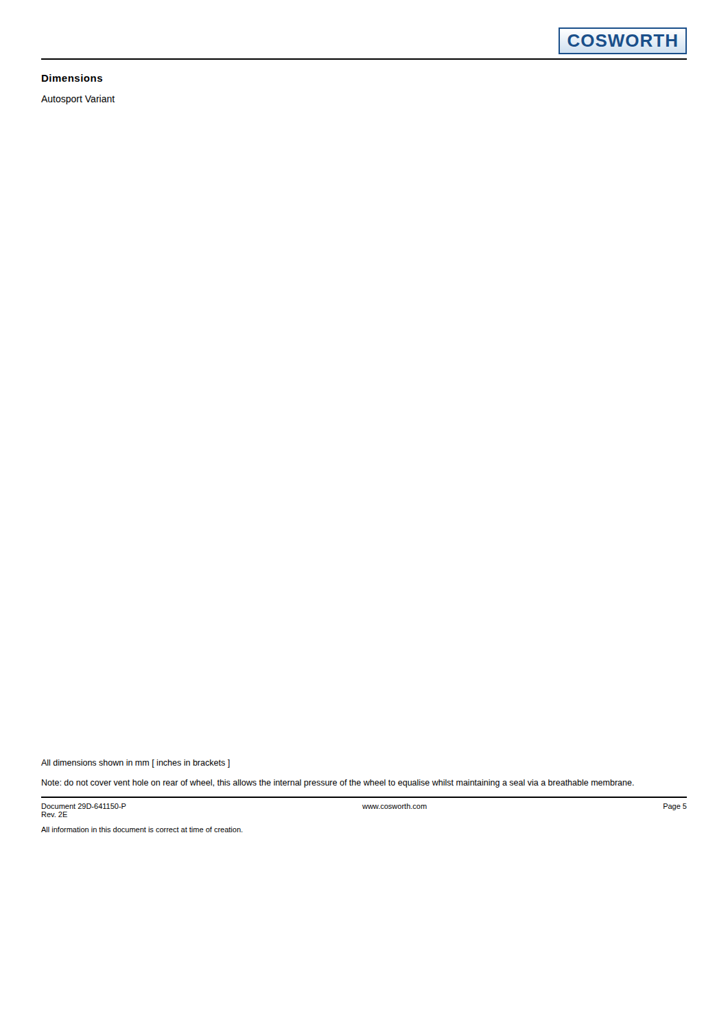COSWORTH
Dimensions
Autosport Variant
All dimensions shown in mm [ inches in brackets ]
Note: do not cover vent hole on rear of wheel, this allows the internal pressure of the wheel to equalise whilst maintaining a seal via a breathable membrane.
Document 29D-641150-P
Rev. 2E
www.cosworth.com
Page 5
All information in this document is correct at time of creation.